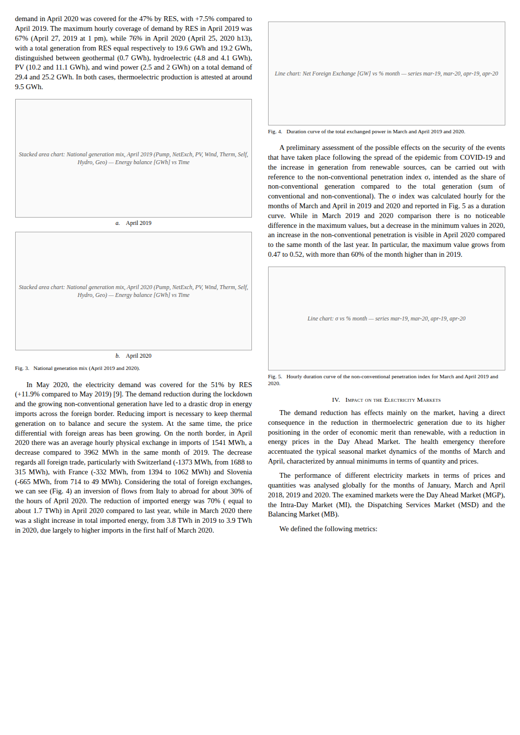demand in April 2020 was covered for the 47% by RES, with +7.5% compared to April 2019. The maximum hourly coverage of demand by RES in April 2019 was 67% (April 27, 2019 at 1 pm), while 76% in April 2020 (April 25, 2020 h13), with a total generation from RES equal respectively to 19.6 GWh and 19.2 GWh, distinguished between geothermal (0.7 GWh), hydroelectric (4.8 and 4.1 GWh), PV (10.2 and 11.1 GWh), and wind power (2.5 and 2 GWh) on a total demand of 29.4 and 25.2 GWh. In both cases, thermoelectric production is attested at around 9.5 GWh.
Stacked area chart: National generation mix, April 2019 (Pump, NetExch, PV, Wind, Therm, Self, Hydro, Geo) — Energy balance [GWh] vs Time
a. April 2019
Stacked area chart: National generation mix, April 2020 (Pump, NetExch, PV, Wind, Therm, Self, Hydro, Geo) — Energy balance [GWh] vs Time
b. April 2020
Fig. 3. National generation mix (April 2019 and 2020).
In May 2020, the electricity demand was covered for the 51% by RES (+11.9% compared to May 2019) [9]. The demand reduction during the lockdown and the growing non-conventional generation have led to a drastic drop in energy imports across the foreign border. Reducing import is necessary to keep thermal generation on to balance and secure the system. At the same time, the price differential with foreign areas has been growing. On the north border, in April 2020 there was an average hourly physical exchange in imports of 1541 MWh, a decrease compared to 3962 MWh in the same month of 2019. The decrease regards all foreign trade, particularly with Switzerland (-1373 MWh, from 1688 to 315 MWh), with France (-332 MWh, from 1394 to 1062 MWh) and Slovenia (-665 MWh, from 714 to 49 MWh). Considering the total of foreign exchanges, we can see (Fig. 4) an inversion of flows from Italy to abroad for about 30% of the hours of April 2020. The reduction of imported energy was 70% ( equal to about 1.7 TWh) in April 2020 compared to last year, while in March 2020 there was a slight increase in total imported energy, from 3.8 TWh in 2019 to 3.9 TWh in 2020, due largely to higher imports in the first half of March 2020.
Line chart: Net Foreign Exchange [GW] vs % month — series mar-19, mar-20, apr-19, apr-20
Fig. 4. Duration curve of the total exchanged power in March and April 2019 and 2020.
A preliminary assessment of the possible effects on the security of the events that have taken place following the spread of the epidemic from COVID-19 and the increase in generation from renewable sources, can be carried out with reference to the non-conventional penetration index σ, intended as the share of non-conventional generation compared to the total generation (sum of conventional and non-conventional). The σ index was calculated hourly for the months of March and April in 2019 and 2020 and reported in Fig. 5 as a duration curve. While in March 2019 and 2020 comparison there is no noticeable difference in the maximum values, but a decrease in the minimum values in 2020, an increase in the non-conventional penetration is visible in April 2020 compared to the same month of the last year. In particular, the maximum value grows from 0.47 to 0.52, with more than 60% of the month higher than in 2019.
Line chart: σ vs % month — series mar-19, mar-20, apr-19, apr-20
Fig. 5. Hourly duration curve of the non-conventional penetration index for March and April 2019 and 2020.
IV. Impact on the Electricity Markets
The demand reduction has effects mainly on the market, having a direct consequence in the reduction in thermoelectric generation due to its higher positioning in the order of economic merit than renewable, with a reduction in energy prices in the Day Ahead Market. The health emergency therefore accentuated the typical seasonal market dynamics of the months of March and April, characterized by annual minimums in terms of quantity and prices.
The performance of different electricity markets in terms of prices and quantities was analysed globally for the months of January, March and April 2018, 2019 and 2020. The examined markets were the Day Ahead Market (MGP), the Intra-Day Market (MI), the Dispatching Services Market (MSD) and the Balancing Market (MB).
We defined the following metrics: